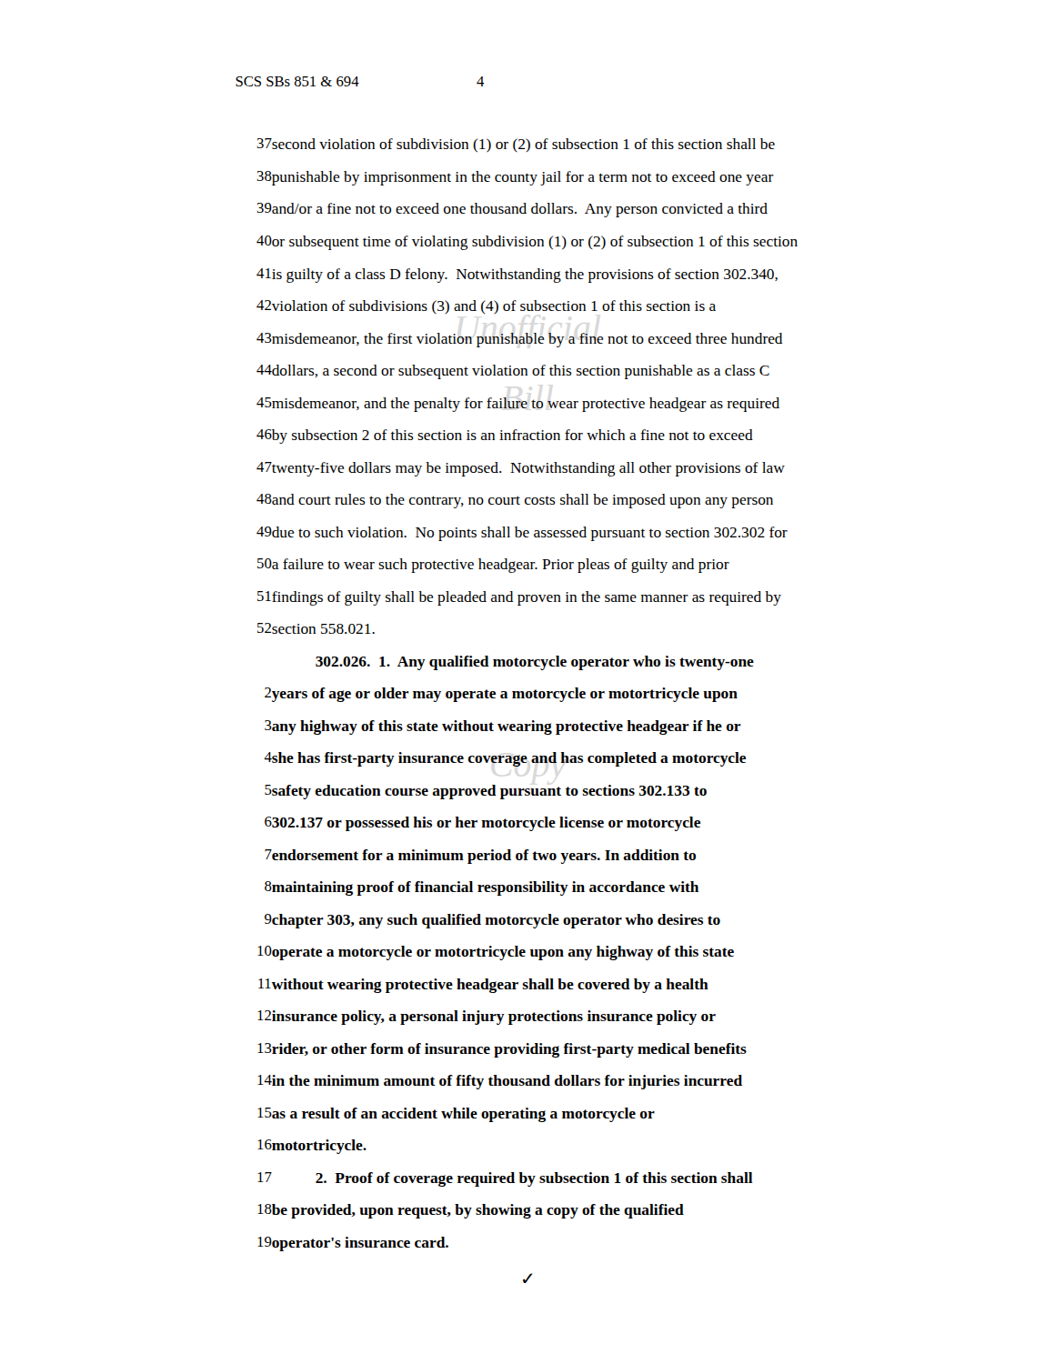Unofficial
Bill
Copy
SCS SBs 851 & 694 4
| 37 | second violation of subdivision (1) or (2) of subsection 1 of this section shall be |
| 38 | punishable by imprisonment in the county jail for a term not to exceed one year |
| 39 | and/or a fine not to exceed one thousand dollars. Any person convicted a third |
| 40 | or subsequent time of violating subdivision (1) or (2) of subsection 1 of this section |
| 41 | is guilty of a class D felony. Notwithstanding the provisions of section 302.340, |
| 42 | violation of subdivisions (3) and (4) of subsection 1 of this section is a |
| 43 | misdemeanor, the first violation punishable by a fine not to exceed three hundred |
| 44 | dollars, a second or subsequent violation of this section punishable as a class C |
| 45 | misdemeanor, and the penalty for failure to wear protective headgear as required |
| 46 | by subsection 2 of this section is an infraction for which a fine not to exceed |
| 47 | twenty-five dollars may be imposed. Notwithstanding all other provisions of law |
| 48 | and court rules to the contrary, no court costs shall be imposed upon any person |
| 49 | due to such violation. No points shall be assessed pursuant to section 302.302 for |
| 50 | a failure to wear such protective headgear. Prior pleas of guilty and prior |
| 51 | findings of guilty shall be pleaded and proven in the same manner as required by |
| 52 | section 558.021. |
| | 302.026. 1. Any qualified motorcycle operator who is twenty-one |
| 2 | years of age or older may operate a motorcycle or motortricycle upon |
| 3 | any highway of this state without wearing protective headgear if he or |
| 4 | she has first-party insurance coverage and has completed a motorcycle |
| 5 | safety education course approved pursuant to sections 302.133 to |
| 6 | 302.137 or possessed his or her motorcycle license or motorcycle |
| 7 | endorsement for a minimum period of two years. In addition to |
| 8 | maintaining proof of financial responsibility in accordance with |
| 9 | chapter 303, any such qualified motorcycle operator who desires to |
| 10 | operate a motorcycle or motortricycle upon any highway of this state |
| 11 | without wearing protective headgear shall be covered by a health |
| 12 | insurance policy, a personal injury protections insurance policy or |
| 13 | rider, or other form of insurance providing first-party medical benefits |
| 14 | in the minimum amount of fifty thousand dollars for injuries incurred |
| 15 | as a result of an accident while operating a motorcycle or |
| 16 | motortricycle. |
| 17 | 2. Proof of coverage required by subsection 1 of this section shall |
| 18 | be provided, upon request, by showing a copy of the qualified |
| 19 | operator's insurance card. |
✓